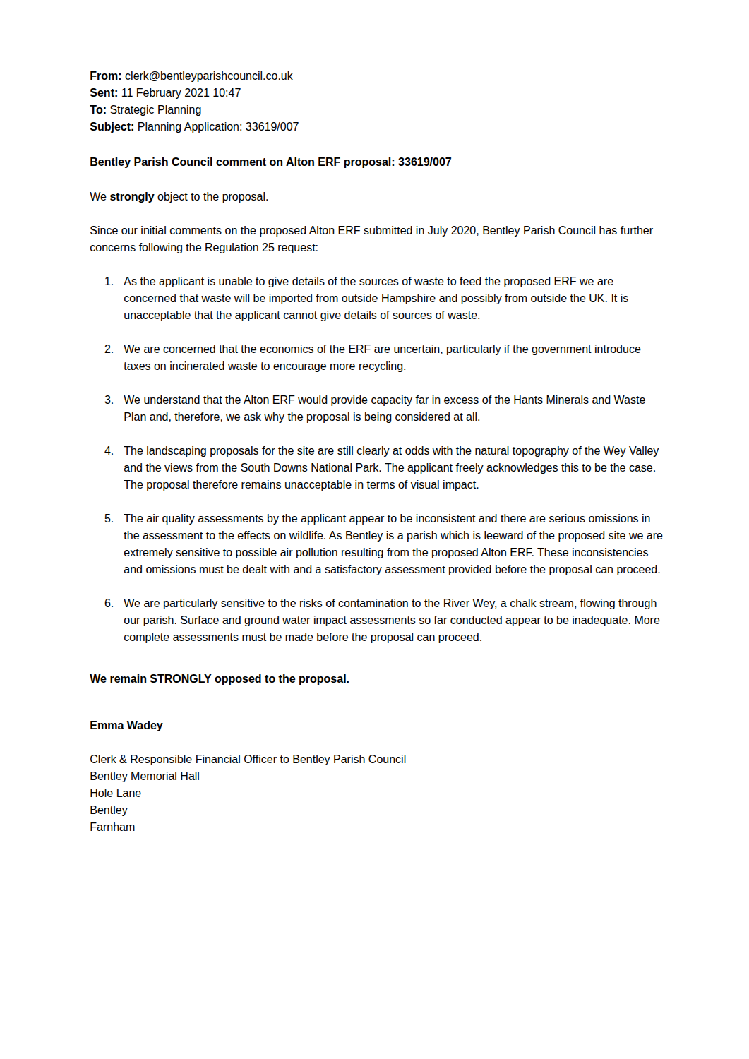From: clerk@bentleyparishcouncil.co.uk
Sent: 11 February 2021 10:47
To: Strategic Planning
Subject: Planning Application: 33619/007
Bentley Parish Council comment on Alton ERF proposal: 33619/007
We strongly object to the proposal.
Since our initial comments on the proposed Alton ERF submitted in July 2020, Bentley Parish Council has further concerns following the Regulation 25 request:
As the applicant is unable to give details of the sources of waste to feed the proposed ERF we are concerned that waste will be imported from outside Hampshire and possibly from outside the UK. It is unacceptable that the applicant cannot give details of sources of waste.
We are concerned that the economics of the ERF are uncertain, particularly if the government introduce taxes on incinerated waste to encourage more recycling.
We understand that the Alton ERF would provide capacity far in excess of the Hants Minerals and Waste Plan and, therefore, we ask why the proposal is being considered at all.
The landscaping proposals for the site are still clearly at odds with the natural topography of the Wey Valley and the views from the South Downs National Park. The applicant freely acknowledges this to be the case. The proposal therefore remains unacceptable in terms of visual impact.
The air quality assessments by the applicant appear to be inconsistent and there are serious omissions in the assessment to the effects on wildlife. As Bentley is a parish which is leeward of the proposed site we are extremely sensitive to possible air pollution resulting from the proposed Alton ERF. These inconsistencies and omissions must be dealt with and a satisfactory assessment provided before the proposal can proceed.
We are particularly sensitive to the risks of contamination to the River Wey, a chalk stream, flowing through our parish. Surface and ground water impact assessments so far conducted appear to be inadequate. More complete assessments must be made before the proposal can proceed.
We remain STRONGLY opposed to the proposal.
Emma Wadey
Clerk & Responsible Financial Officer to Bentley Parish Council
Bentley Memorial Hall
Hole Lane
Bentley
Farnham